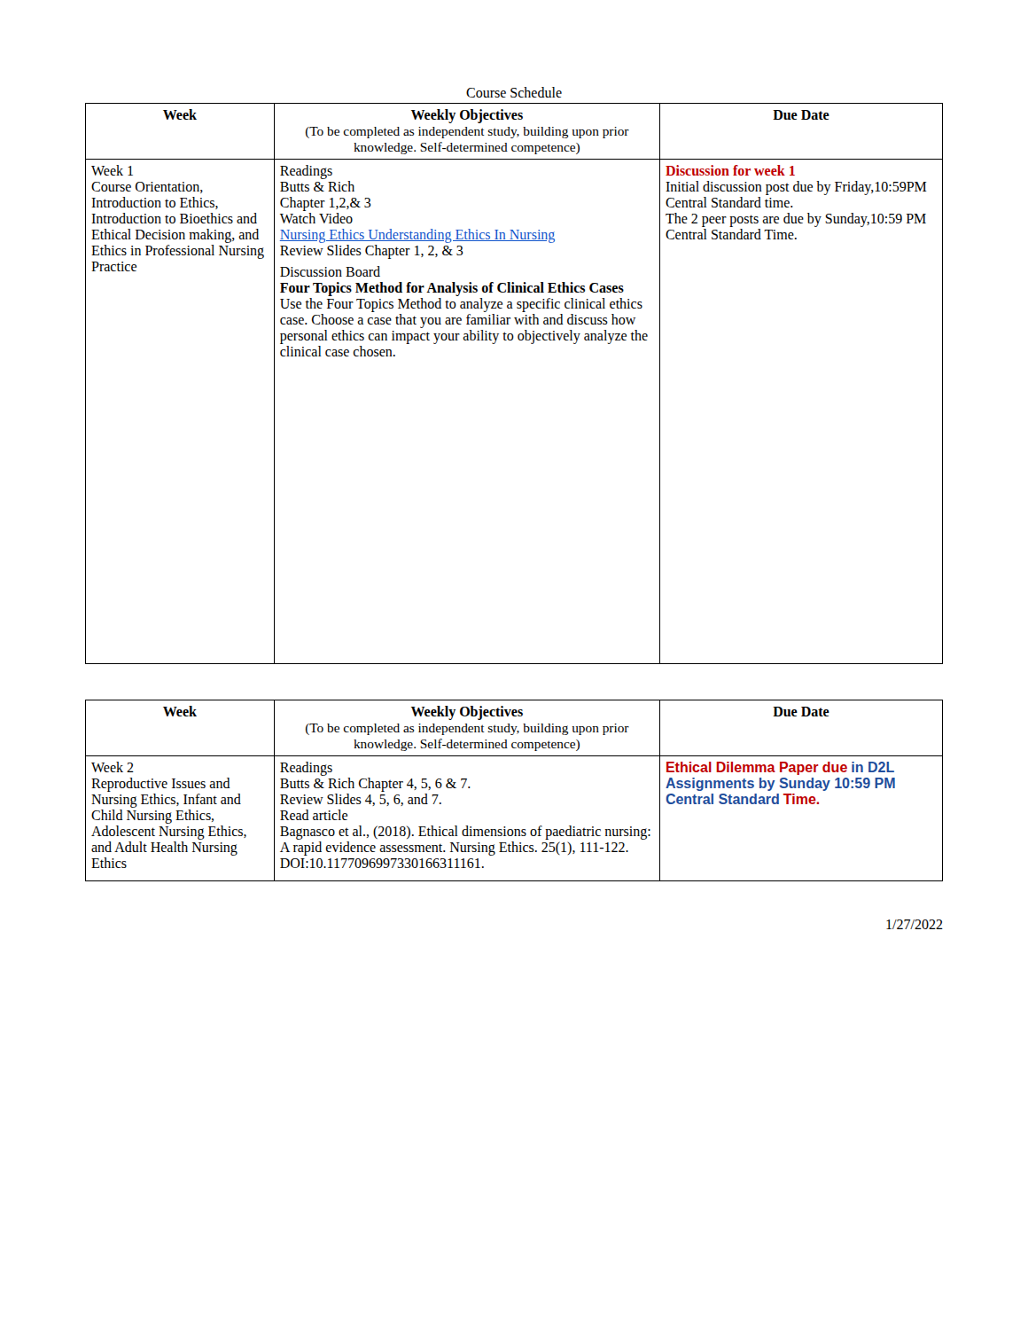Course Schedule
| Week | Weekly Objectives (To be completed as independent study, building upon prior knowledge. Self-determined competence) | Due Date |
| --- | --- | --- |
| Week 1 Course Orientation, Introduction to Ethics, Introduction to Bioethics and Ethical Decision making, and Ethics in Professional Nursing Practice | Readings Butts & Rich Chapter 1,2,& 3 Watch Video Nursing Ethics Understanding Ethics In Nursing Review Slides Chapter 1, 2, & 3 Discussion Board Four Topics Method for Analysis of Clinical Ethics Cases Use the Four Topics Method to analyze a specific clinical ethics case. Choose a case that you are familiar with and discuss how personal ethics can impact your ability to objectively analyze the clinical case chosen. | Discussion for week 1 Initial discussion post due by Friday,10:59PM Central Standard time. The 2 peer posts are due by Sunday,10:59 PM Central Standard Time. |
| Week | Weekly Objectives (To be completed as independent study, building upon prior knowledge. Self-determined competence) | Due Date |
| --- | --- | --- |
| Week 2 Reproductive Issues and Nursing Ethics, Infant and Child Nursing Ethics, Adolescent Nursing Ethics, and Adult Health Nursing Ethics | Readings Butts & Rich Chapter 4, 5, 6 & 7. Review Slides 4, 5, 6, and 7. Read article Bagnasco et al., (2018). Ethical dimensions of paediatric nursing: A rapid evidence assessment. Nursing Ethics. 25(1), 111-122. DOI:10.1177096997330166311161. | Ethical Dilemma Paper due in D2L Assignments by Sunday 10:59 PM Central Standard Time. |
1/27/2022